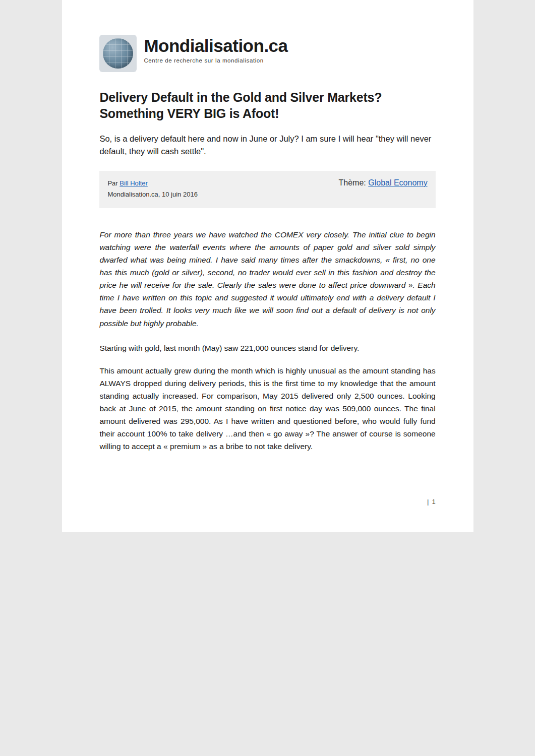Mondialisation.ca
Centre de recherche sur la mondialisation
Delivery Default in the Gold and Silver Markets?
Something VERY BIG is Afoot!
So, is a delivery default here and now in June or July? I am sure I will hear "they will never default, they will cash settle".
Par Bill Holter
Mondialisation.ca, 10 juin 2016
Thème: Global Economy
For more than three years we have watched the COMEX very closely. The initial clue to begin watching were the waterfall events where the amounts of paper gold and silver sold simply dwarfed what was being mined. I have said many times after the smackdowns, « first, no one has this much (gold or silver), second, no trader would ever sell in this fashion and destroy the price he will receive for the sale. Clearly the sales were done to affect price downward ». Each time I have written on this topic and suggested it would ultimately end with a delivery default I have been trolled. It looks very much like we will soon find out a default of delivery is not only possible but highly probable.
Starting with gold, last month (May) saw 221,000 ounces stand for delivery.
This amount actually grew during the month which is highly unusual as the amount standing has ALWAYS dropped during delivery periods, this is the first time to my knowledge that the amount standing actually increased. For comparison, May 2015 delivered only 2,500 ounces. Looking back at June of 2015, the amount standing on first notice day was 509,000 ounces. The final amount delivered was 295,000. As I have written and questioned before, who would fully fund their account 100% to take delivery …and then « go away »? The answer of course is someone willing to accept a « premium » as a bribe to not take delivery.
|1